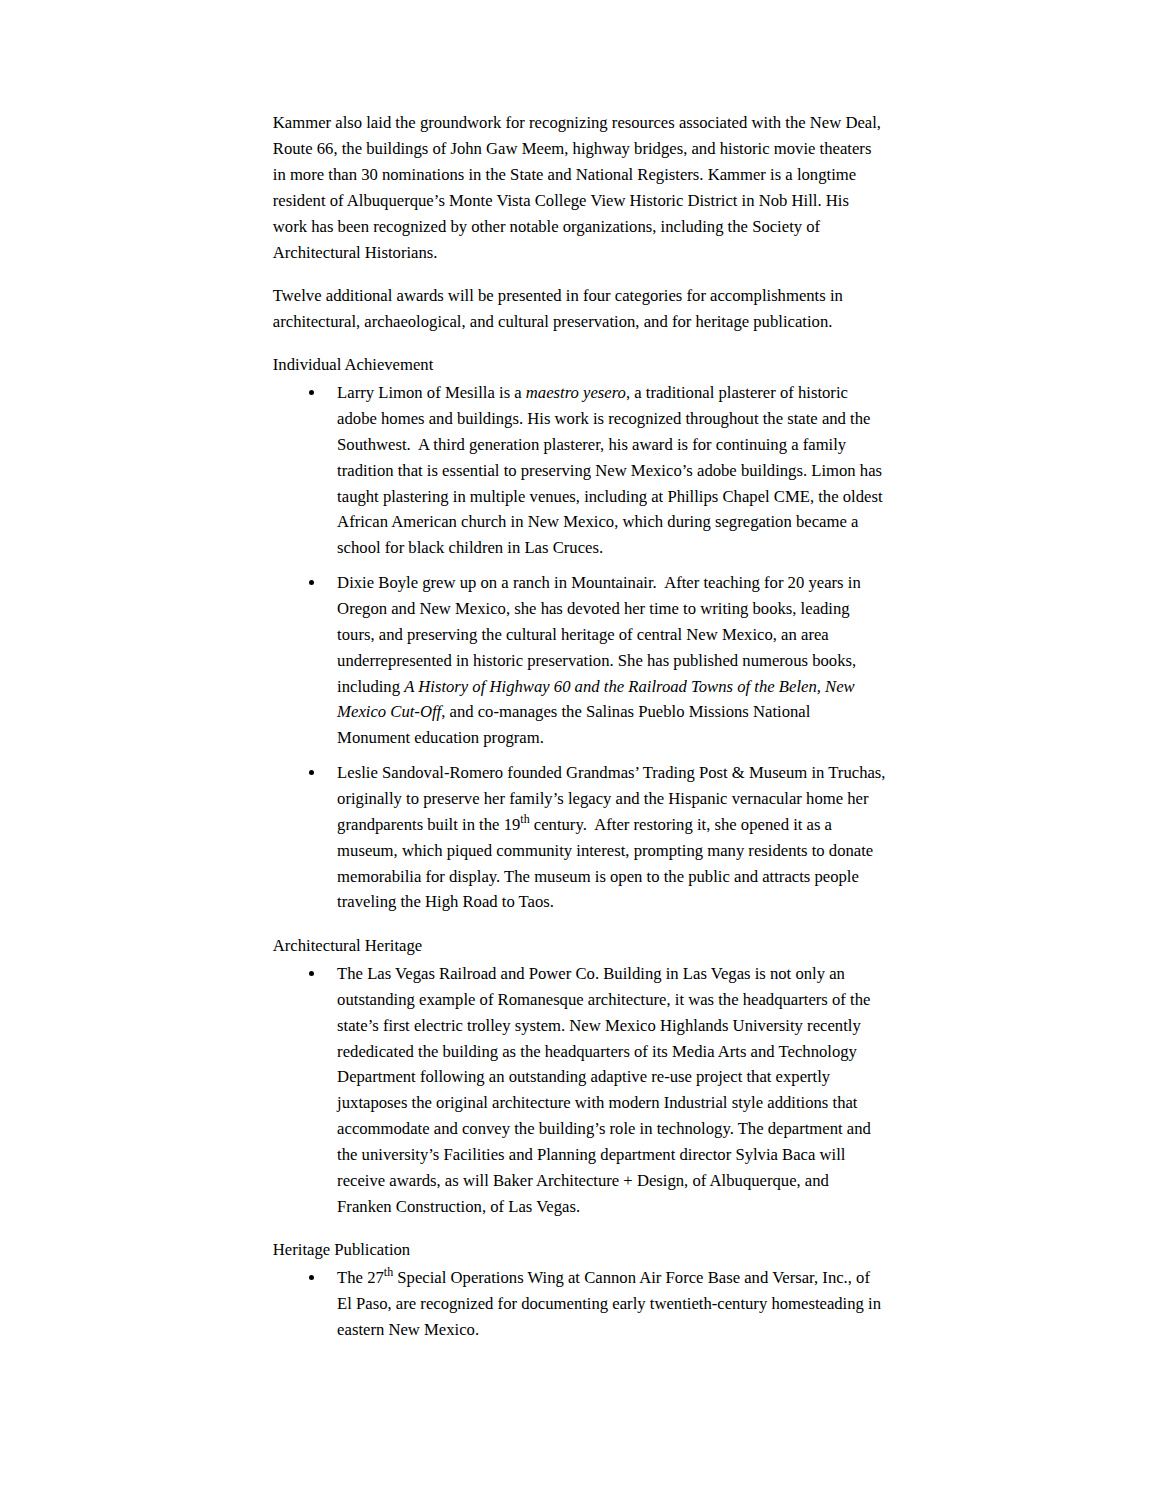Kammer also laid the groundwork for recognizing resources associated with the New Deal, Route 66, the buildings of John Gaw Meem, highway bridges, and historic movie theaters in more than 30 nominations in the State and National Registers. Kammer is a longtime resident of Albuquerque’s Monte Vista College View Historic District in Nob Hill. His work has been recognized by other notable organizations, including the Society of Architectural Historians.
Twelve additional awards will be presented in four categories for accomplishments in architectural, archaeological, and cultural preservation, and for heritage publication.
Individual Achievement
Larry Limon of Mesilla is a maestro yesero, a traditional plasterer of historic adobe homes and buildings. His work is recognized throughout the state and the Southwest. A third generation plasterer, his award is for continuing a family tradition that is essential to preserving New Mexico’s adobe buildings. Limon has taught plastering in multiple venues, including at Phillips Chapel CME, the oldest African American church in New Mexico, which during segregation became a school for black children in Las Cruces.
Dixie Boyle grew up on a ranch in Mountainair. After teaching for 20 years in Oregon and New Mexico, she has devoted her time to writing books, leading tours, and preserving the cultural heritage of central New Mexico, an area underrepresented in historic preservation. She has published numerous books, including A History of Highway 60 and the Railroad Towns of the Belen, New Mexico Cut-Off, and co-manages the Salinas Pueblo Missions National Monument education program.
Leslie Sandoval-Romero founded Grandmas’ Trading Post & Museum in Truchas, originally to preserve her family’s legacy and the Hispanic vernacular home her grandparents built in the 19th century. After restoring it, she opened it as a museum, which piqued community interest, prompting many residents to donate memorabilia for display. The museum is open to the public and attracts people traveling the High Road to Taos.
Architectural Heritage
The Las Vegas Railroad and Power Co. Building in Las Vegas is not only an outstanding example of Romanesque architecture, it was the headquarters of the state’s first electric trolley system. New Mexico Highlands University recently rededicated the building as the headquarters of its Media Arts and Technology Department following an outstanding adaptive re-use project that expertly juxtaposes the original architecture with modern Industrial style additions that accommodate and convey the building’s role in technology. The department and the university’s Facilities and Planning department director Sylvia Baca will receive awards, as will Baker Architecture + Design, of Albuquerque, and Franken Construction, of Las Vegas.
Heritage Publication
The 27th Special Operations Wing at Cannon Air Force Base and Versar, Inc., of El Paso, are recognized for documenting early twentieth-century homesteading in eastern New Mexico.